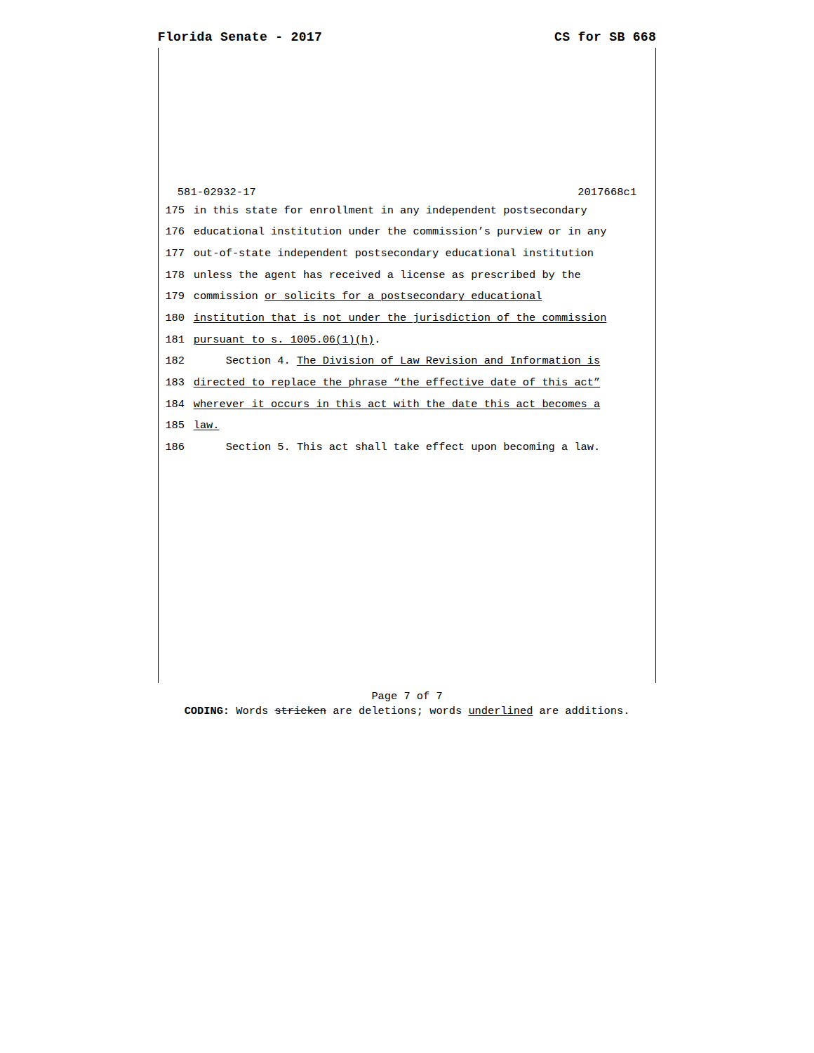Florida Senate - 2017 CS for SB 668
581-02932-17 2017668c1
175 in this state for enrollment in any independent postsecondary
176 educational institution under the commission’s purview or in any
177 out-of-state independent postsecondary educational institution
178 unless the agent has received a license as prescribed by the
179 commission or solicits for a postsecondary educational
180 institution that is not under the jurisdiction of the commission
181 pursuant to s. 1005.06(1)(h).
182 Section 4. The Division of Law Revision and Information is
183 directed to replace the phrase “the effective date of this act”
184 wherever it occurs in this act with the date this act becomes a
185 law.
186 Section 5. This act shall take effect upon becoming a law.
Page 7 of 7
CODING: Words stricken are deletions; words underlined are additions.